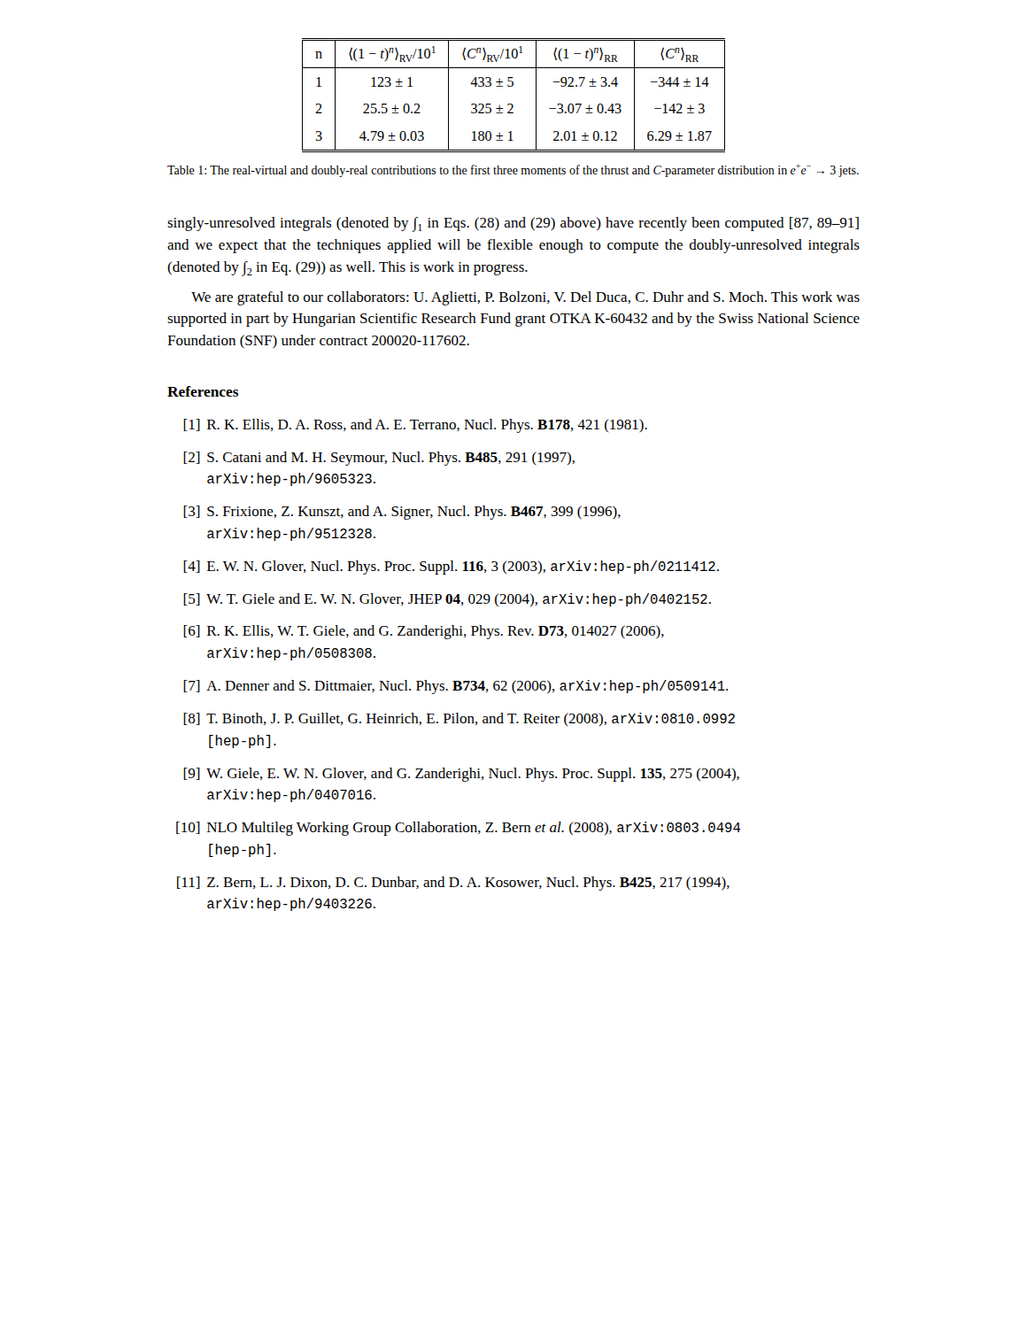| n | ⟨(1 − t ) n ⟩ RV /10 1 | ⟨ C n ⟩ RV /10 1 | ⟨(1 − t ) n ⟩ RR | ⟨ C n ⟩ RR |
| --- | --- | --- | --- | --- |
| 1 | 123 ± 1 | 433 ± 5 | −92.7 ± 3.4 | −344 ± 14 |
| 2 | 25.5 ± 0.2 | 325 ± 2 | −3.07 ± 0.43 | −142 ± 3 |
| 3 | 4.79 ± 0.03 | 180 ± 1 | 2.01 ± 0.12 | 6.29 ± 1.87 |
Table 1: The real-virtual and doubly-real contributions to the first three moments of the thrust and C-parameter distribution in e+e− → 3 jets.
singly-unresolved integrals (denoted by ∫1 in Eqs. (28) and (29) above) have recently been computed [87, 89–91] and we expect that the techniques applied will be flexible enough to compute the doubly-unresolved integrals (denoted by ∫2 in Eq. (29)) as well. This is work in progress.
We are grateful to our collaborators: U. Aglietti, P. Bolzoni, V. Del Duca, C. Duhr and S. Moch. This work was supported in part by Hungarian Scientific Research Fund grant OTKA K-60432 and by the Swiss National Science Foundation (SNF) under contract 200020-117602.
References
[1] R. K. Ellis, D. A. Ross, and A. E. Terrano, Nucl. Phys. B178, 421 (1981).
[2] S. Catani and M. H. Seymour, Nucl. Phys. B485, 291 (1997),
arXiv:hep-ph/9605323.
[3] S. Frixione, Z. Kunszt, and A. Signer, Nucl. Phys. B467, 399 (1996),
arXiv:hep-ph/9512328.
[4] E. W. N. Glover, Nucl. Phys. Proc. Suppl. 116, 3 (2003), arXiv:hep-ph/0211412.
[5] W. T. Giele and E. W. N. Glover, JHEP 04, 029 (2004), arXiv:hep-ph/0402152.
[6] R. K. Ellis, W. T. Giele, and G. Zanderighi, Phys. Rev. D73, 014027 (2006),
arXiv:hep-ph/0508308.
[7] A. Denner and S. Dittmaier, Nucl. Phys. B734, 62 (2006), arXiv:hep-ph/0509141.
[8] T. Binoth, J. P. Guillet, G. Heinrich, E. Pilon, and T. Reiter (2008), arXiv:0810.0992
[hep-ph].
[9] W. Giele, E. W. N. Glover, and G. Zanderighi, Nucl. Phys. Proc. Suppl. 135, 275 (2004),
arXiv:hep-ph/0407016.
[10] NLO Multileg Working Group Collaboration, Z. Bern et al. (2008), arXiv:0803.0494
[hep-ph].
[11] Z. Bern, L. J. Dixon, D. C. Dunbar, and D. A. Kosower, Nucl. Phys. B425, 217 (1994),
arXiv:hep-ph/9403226.